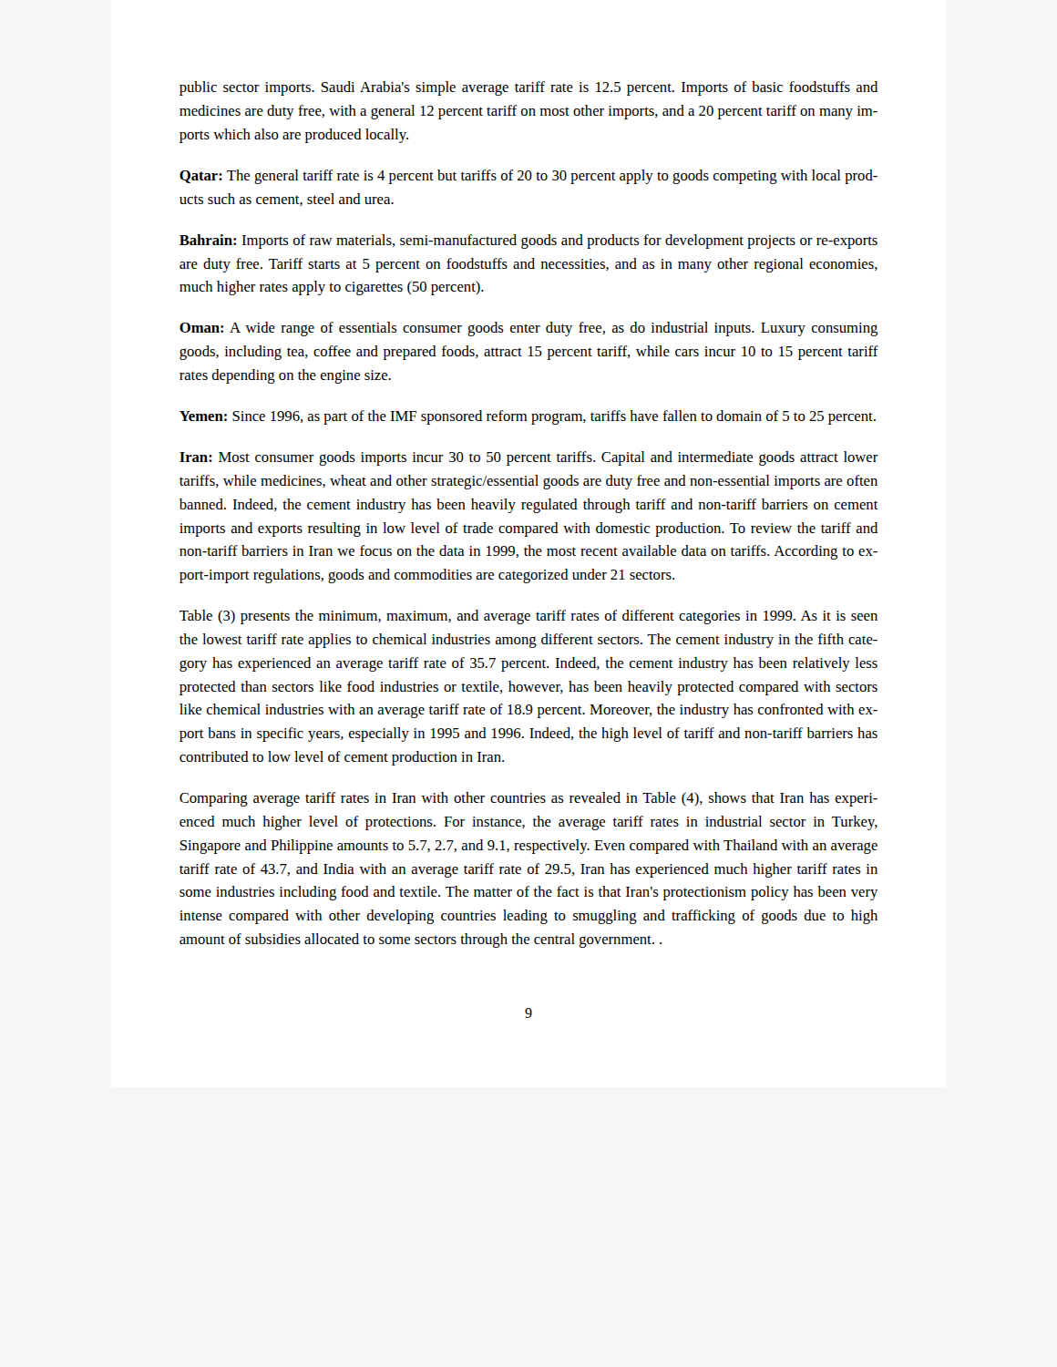public sector imports. Saudi Arabia's simple average tariff rate is 12.5 percent. Imports of basic foodstuffs and medicines are duty free, with a general 12 percent tariff on most other imports, and a 20 percent tariff on many imports which also are produced locally.
Qatar: The general tariff rate is 4 percent but tariffs of 20 to 30 percent apply to goods competing with local products such as cement, steel and urea.
Bahrain: Imports of raw materials, semi-manufactured goods and products for development projects or re-exports are duty free. Tariff starts at 5 percent on foodstuffs and necessities, and as in many other regional economies, much higher rates apply to cigarettes (50 percent).
Oman: A wide range of essentials consumer goods enter duty free, as do industrial inputs. Luxury consuming goods, including tea, coffee and prepared foods, attract 15 percent tariff, while cars incur 10 to 15 percent tariff rates depending on the engine size.
Yemen: Since 1996, as part of the IMF sponsored reform program, tariffs have fallen to domain of 5 to 25 percent.
Iran: Most consumer goods imports incur 30 to 50 percent tariffs. Capital and intermediate goods attract lower tariffs, while medicines, wheat and other strategic/essential goods are duty free and non-essential imports are often banned. Indeed, the cement industry has been heavily regulated through tariff and non-tariff barriers on cement imports and exports resulting in low level of trade compared with domestic production. To review the tariff and non-tariff barriers in Iran we focus on the data in 1999, the most recent available data on tariffs. According to export-import regulations, goods and commodities are categorized under 21 sectors.
Table (3) presents the minimum, maximum, and average tariff rates of different categories in 1999. As it is seen the lowest tariff rate applies to chemical industries among different sectors. The cement industry in the fifth category has experienced an average tariff rate of 35.7 percent. Indeed, the cement industry has been relatively less protected than sectors like food industries or textile, however, has been heavily protected compared with sectors like chemical industries with an average tariff rate of 18.9 percent. Moreover, the industry has confronted with export bans in specific years, especially in 1995 and 1996. Indeed, the high level of tariff and non-tariff barriers has contributed to low level of cement production in Iran.
Comparing average tariff rates in Iran with other countries as revealed in Table (4), shows that Iran has experienced much higher level of protections. For instance, the average tariff rates in industrial sector in Turkey, Singapore and Philippine amounts to 5.7, 2.7, and 9.1, respectively. Even compared with Thailand with an average tariff rate of 43.7, and India with an average tariff rate of 29.5, Iran has experienced much higher tariff rates in some industries including food and textile. The matter of the fact is that Iran's protectionism policy has been very intense compared with other developing countries leading to smuggling and trafficking of goods due to high amount of subsidies allocated to some sectors through the central government. .
9